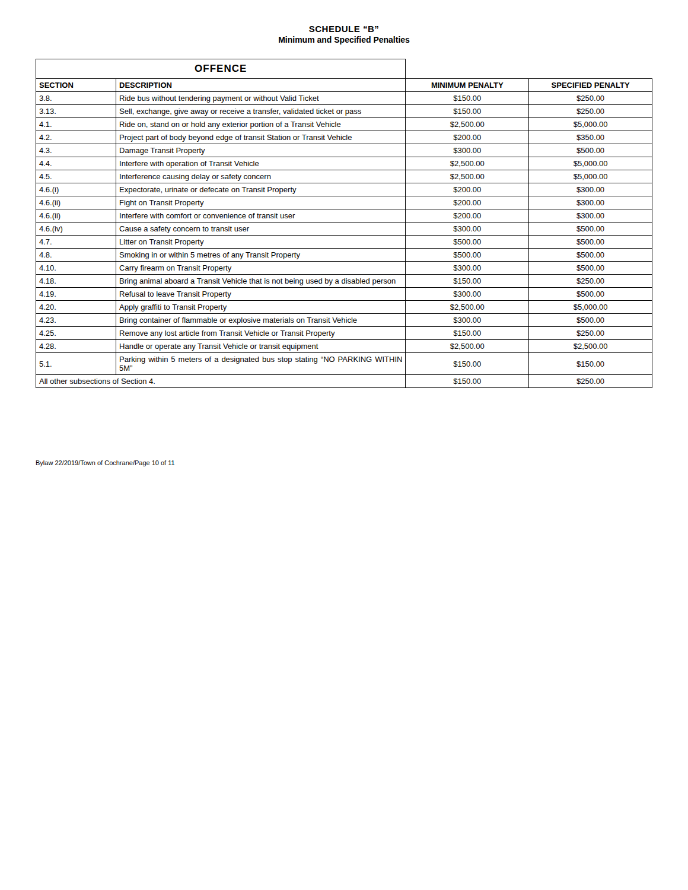SCHEDULE “B”
Minimum and Specified Penalties
| OFFENCE | | |
| SECTION | DESCRIPTION | MINIMUM PENALTY | SPECIFIED PENALTY |
| 3.8. | Ride bus without tendering payment or without Valid Ticket | $150.00 | $250.00 |
| 3.13. | Sell, exchange, give away or receive a transfer, validated ticket or pass | $150.00 | $250.00 |
| 4.1. | Ride on, stand on or hold any exterior portion of a Transit Vehicle | $2,500.00 | $5,000.00 |
| 4.2. | Project part of body beyond edge of transit Station or Transit Vehicle | $200.00 | $350.00 |
| 4.3. | Damage Transit Property | $300.00 | $500.00 |
| 4.4. | Interfere with operation of Transit Vehicle | $2,500.00 | $5,000.00 |
| 4.5. | Interference causing delay or safety concern | $2,500.00 | $5,000.00 |
| 4.6.(i) | Expectorate, urinate or defecate on Transit Property | $200.00 | $300.00 |
| 4.6.(ii) | Fight on Transit Property | $200.00 | $300.00 |
| 4.6.(ii) | Interfere with comfort or convenience of transit user | $200.00 | $300.00 |
| 4.6.(iv) | Cause a safety concern to transit user | $300.00 | $500.00 |
| 4.7. | Litter on Transit Property | $500.00 | $500.00 |
| 4.8. | Smoking in or within 5 metres of any Transit Property | $500.00 | $500.00 |
| 4.10. | Carry firearm on Transit Property | $300.00 | $500.00 |
| 4.18. | Bring animal aboard a Transit Vehicle that is not being used by a disabled person | $150.00 | $250.00 |
| 4.19. | Refusal to leave Transit Property | $300.00 | $500.00 |
| 4.20. | Apply graffiti to Transit Property | $2,500.00 | $5,000.00 |
| 4.23. | Bring container of flammable or explosive materials on Transit Vehicle | $300.00 | $500.00 |
| 4.25. | Remove any lost article from Transit Vehicle or Transit Property | $150.00 | $250.00 |
| 4.28. | Handle or operate any Transit Vehicle or transit equipment | $2,500.00 | $2,500.00 |
| 5.1. | Parking within 5 meters of a designated bus stop stating “NO PARKING WITHIN 5M” | $150.00 | $150.00 |
| All other subsections of Section 4. | $150.00 | $250.00 |
Bylaw 22/2019/Town of Cochrane/Page 10 of 11